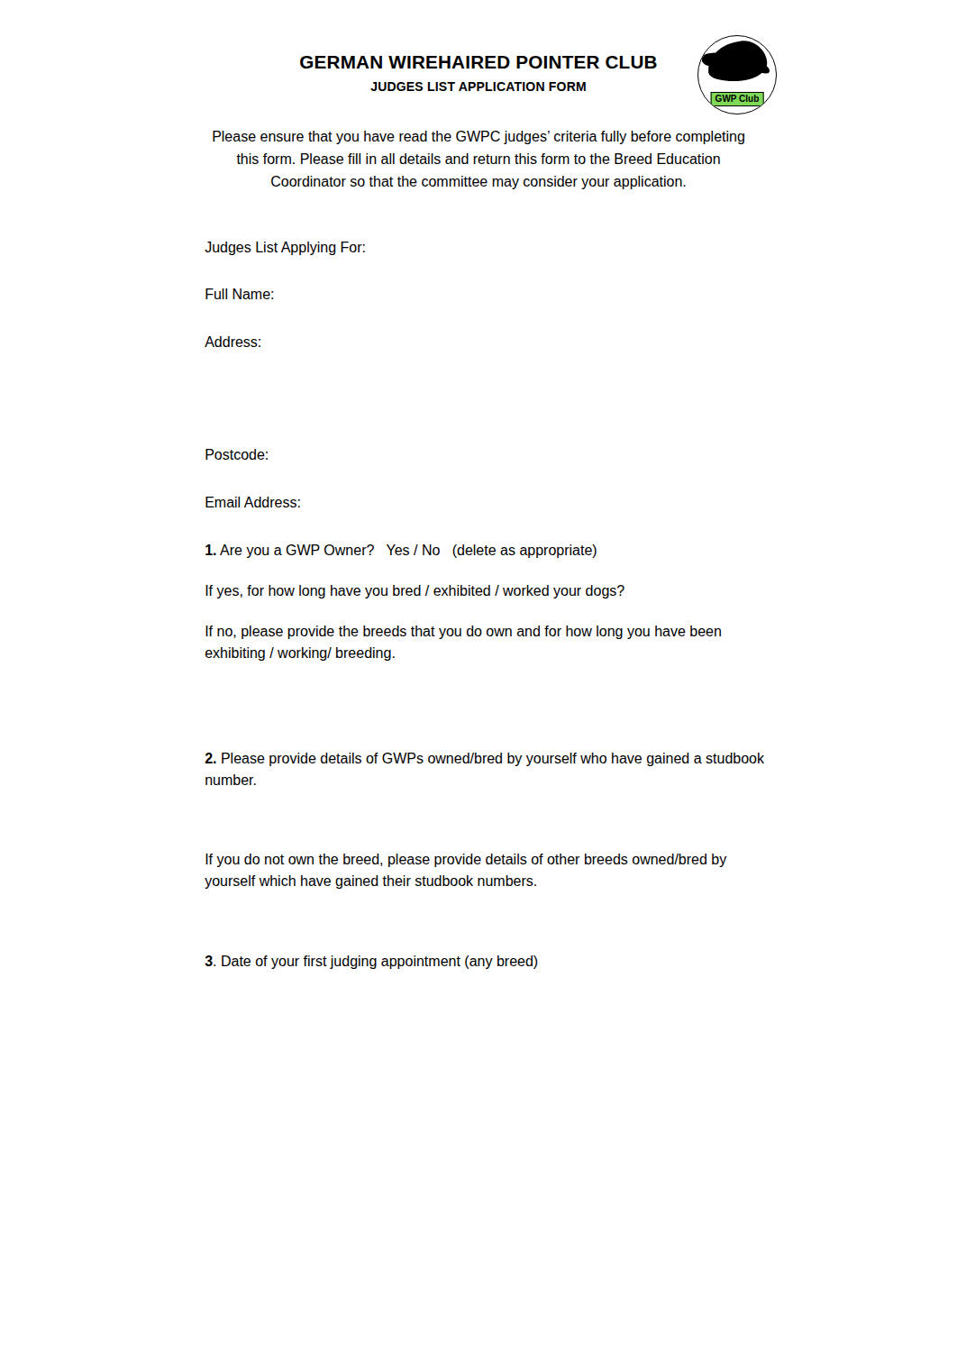GWP Club
GERMAN WIREHAIRED POINTER CLUB
JUDGES LIST APPLICATION FORM
Please ensure that you have read the GWPC judges’ criteria fully before completing this form. Please fill in all details and return this form to the Breed Education Coordinator so that the committee may consider your application.
Judges List Applying For:
Full Name:
Address:
Postcode:
Email Address:
1. Are you a GWP Owner? Yes / No (delete as appropriate)
If yes, for how long have you bred / exhibited / worked your dogs?
If no, please provide the breeds that you do own and for how long you have been exhibiting / working/ breeding.
2. Please provide details of GWPs owned/bred by yourself who have gained a studbook number.
If you do not own the breed, please provide details of other breeds owned/bred by yourself which have gained their studbook numbers.
3. Date of your first judging appointment (any breed)